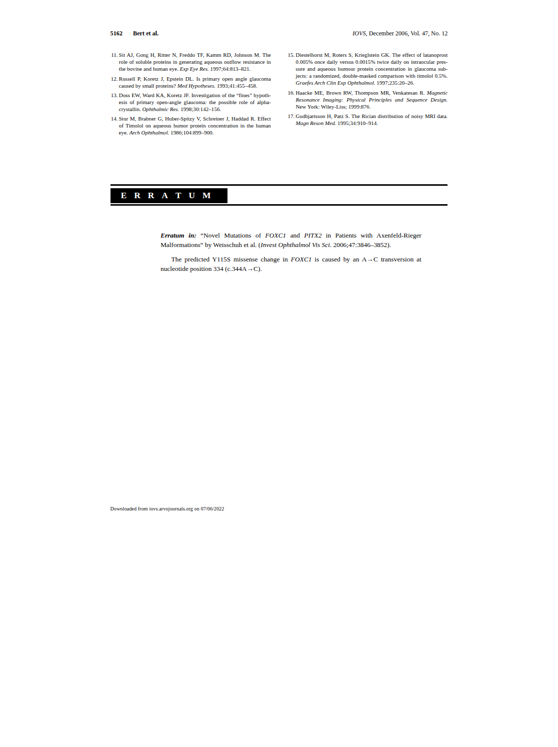5162 Bert et al.
IOVS, December 2006, Vol. 47, No. 12
11 Sit AJ, Gong H, Ritter N, Freddo TF, Kamm RD, Johnson M. The role of soluble proteins in generating aqueous outflow resistance in the bovine and human eye. Exp Eye Res. 1997;64:813–821.
12 Russell P, Koretz J, Epstein DL. Is primary open angle glaucoma caused by small proteins? Med Hypotheses. 1993;41:455–458.
13 Doss EW, Ward KA, Koretz JF. Investigation of the “fines” hypothesis of primary open-angle glaucoma: the possible role of alpha-crystallin. Ophthalmic Res. 1998;30:142–156.
14 Stur M, Brabner G, Huber-Spitzy V, Schreiner J, Haddad R. Effect of Timolol on aqueous humor protein concentration in the human eye. Arch Ophthalmol. 1986;104:899–900.
15 Diestelhorst M, Roters S, Krieglstein GK. The effect of latanoprost 0.005% once daily versus 0.0015% twice daily on intraocular pressure and aqueous humour protein concentration in glaucoma subjects: a randomized, double-masked comparison with timolol 0.5%. Graefes Arch Clin Exp Ophthalmol. 1997;235:20–26.
16 Haacke ME, Brown RW, Thompson MR, Venkatesan R. Magnetic Resonance Imaging: Physical Principles and Sequence Design. New York: Wiley-Liss; 1999:876.
17 Gudbjartsson H, Patz S. The Rician distribution of noisy MRI data. Magn Reson Med. 1995;34:910–914.
E R R A T U M
Erratum in: “Novel Mutations of FOXC1 and PITX2 in Patients with Axenfeld-Rieger Malformations” by Weisschuh et al. (Invest Ophthalmol Vis Sci. 2006;47:3846–3852).
The predicted Y115S missense change in FOXC1 is caused by an A→C transversion at nucleotide position 334 (c.344A→C).
Downloaded from iovs.arvojournals.org on 07/06/2022